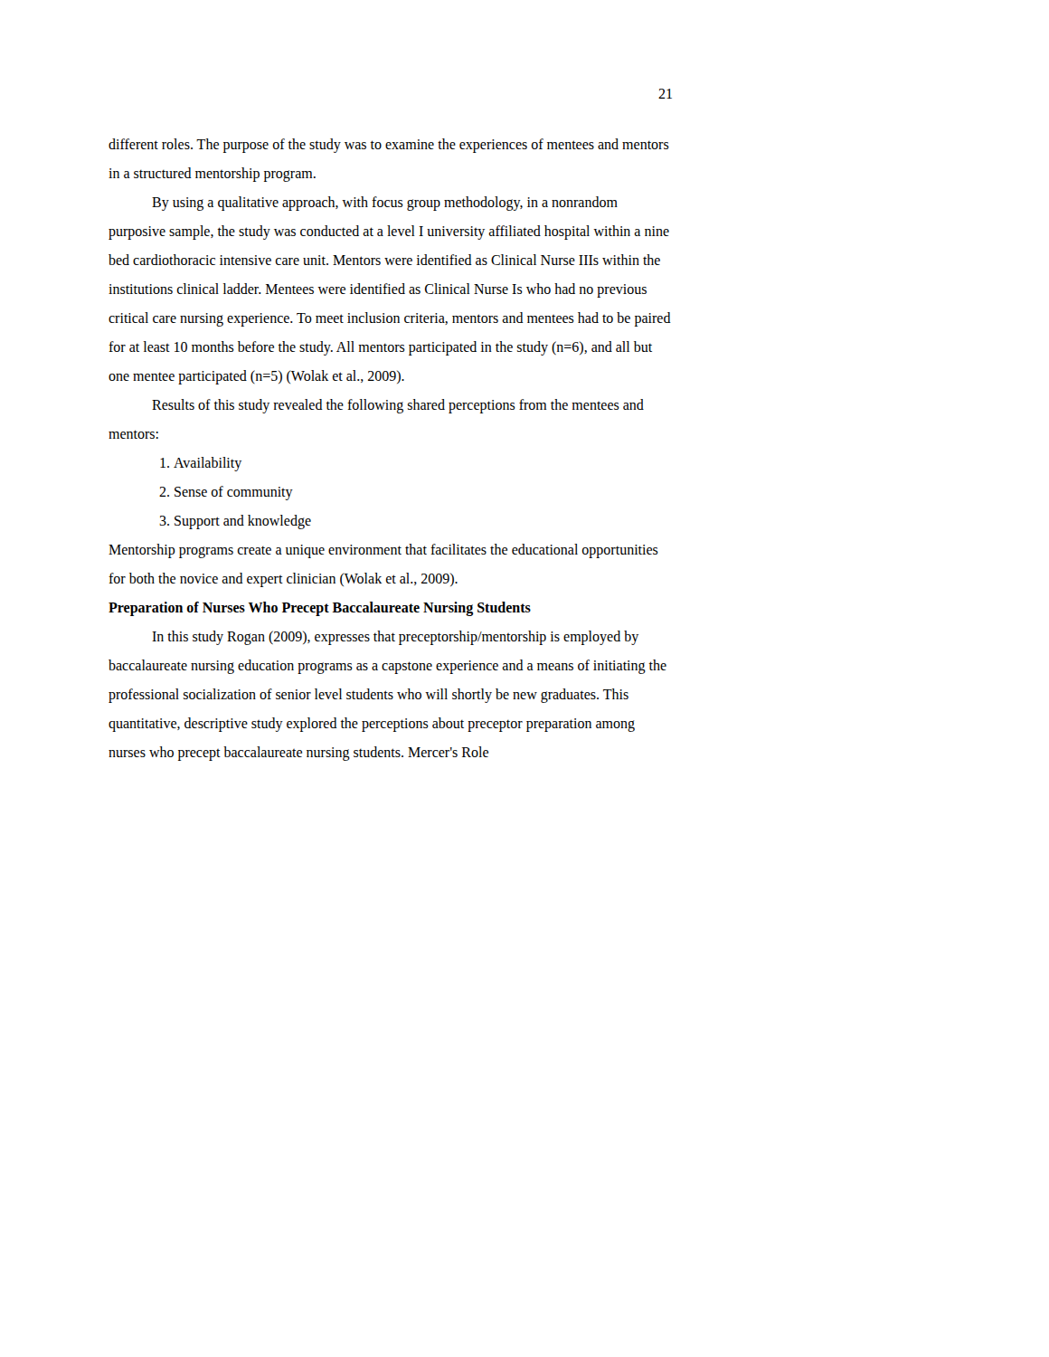21
different roles. The purpose of the study was to examine the experiences of mentees and mentors in a structured mentorship program.
By using a qualitative approach, with focus group methodology, in a nonrandom purposive sample, the study was conducted at a level I university affiliated hospital within a nine bed cardiothoracic intensive care unit. Mentors were identified as Clinical Nurse IIIs within the institutions clinical ladder. Mentees were identified as Clinical Nurse Is who had no previous critical care nursing experience. To meet inclusion criteria, mentors and mentees had to be paired for at least 10 months before the study. All mentors participated in the study (n=6), and all but one mentee participated (n=5) (Wolak et al., 2009).
Results of this study revealed the following shared perceptions from the mentees and mentors:
Availability
Sense of community
Support and knowledge
Mentorship programs create a unique environment that facilitates the educational opportunities for both the novice and expert clinician (Wolak et al., 2009).
Preparation of Nurses Who Precept Baccalaureate Nursing Students
In this study Rogan (2009), expresses that preceptorship/mentorship is employed by baccalaureate nursing education programs as a capstone experience and a means of initiating the professional socialization of senior level students who will shortly be new graduates. This quantitative, descriptive study explored the perceptions about preceptor preparation among nurses who precept baccalaureate nursing students. Mercer's Role